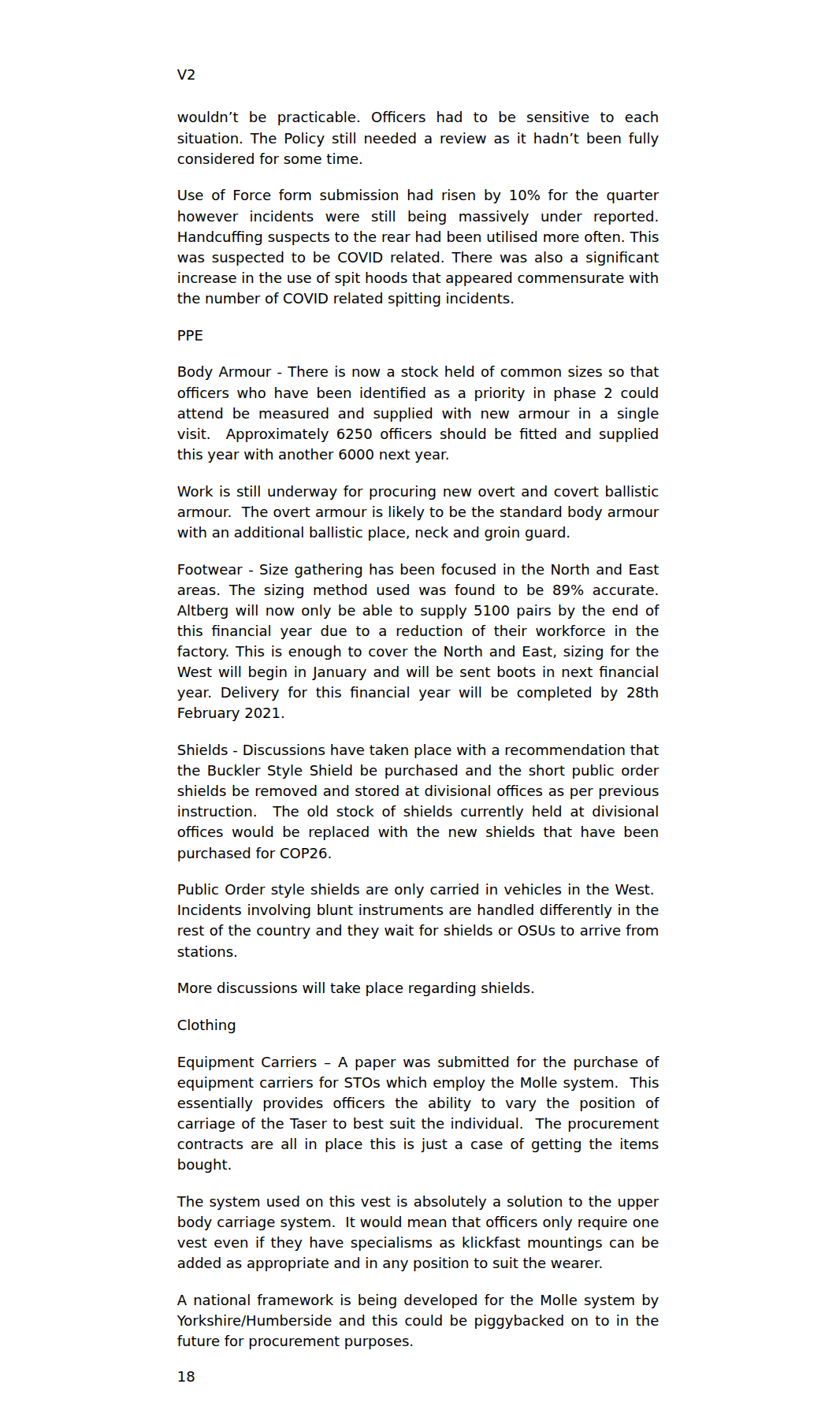V2
wouldn’t be practicable. Officers had to be sensitive to each situation. The Policy still needed a review as it hadn’t been fully considered for some time.
Use of Force form submission had risen by 10% for the quarter however incidents were still being massively under reported. Handcuffing suspects to the rear had been utilised more often. This was suspected to be COVID related. There was also a significant increase in the use of spit hoods that appeared commensurate with the number of COVID related spitting incidents.
PPE
Body Armour - There is now a stock held of common sizes so that officers who have been identified as a priority in phase 2 could attend be measured and supplied with new armour in a single visit. Approximately 6250 officers should be fitted and supplied this year with another 6000 next year.
Work is still underway for procuring new overt and covert ballistic armour. The overt armour is likely to be the standard body armour with an additional ballistic place, neck and groin guard.
Footwear - Size gathering has been focused in the North and East areas. The sizing method used was found to be 89% accurate. Altberg will now only be able to supply 5100 pairs by the end of this financial year due to a reduction of their workforce in the factory. This is enough to cover the North and East, sizing for the West will begin in January and will be sent boots in next financial year. Delivery for this financial year will be completed by 28th February 2021.
Shields - Discussions have taken place with a recommendation that the Buckler Style Shield be purchased and the short public order shields be removed and stored at divisional offices as per previous instruction. The old stock of shields currently held at divisional offices would be replaced with the new shields that have been purchased for COP26.
Public Order style shields are only carried in vehicles in the West. Incidents involving blunt instruments are handled differently in the rest of the country and they wait for shields or OSUs to arrive from stations.
More discussions will take place regarding shields.
Clothing
Equipment Carriers – A paper was submitted for the purchase of equipment carriers for STOs which employ the Molle system. This essentially provides officers the ability to vary the position of carriage of the Taser to best suit the individual. The procurement contracts are all in place this is just a case of getting the items bought.
The system used on this vest is absolutely a solution to the upper body carriage system. It would mean that officers only require one vest even if they have specialisms as klickfast mountings can be added as appropriate and in any position to suit the wearer.
A national framework is being developed for the Molle system by Yorkshire/Humberside and this could be piggybacked on to in the future for procurement purposes.
18